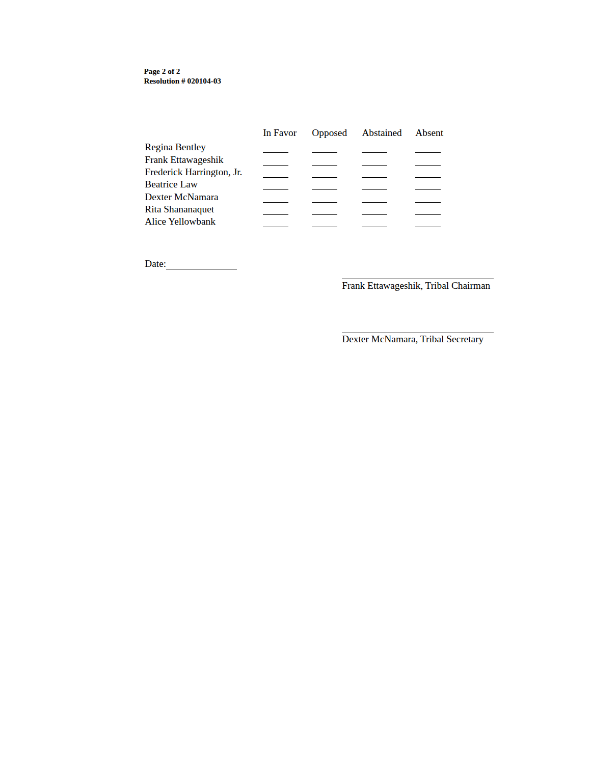Page 2 of 2
Resolution # 020104-03
| | In Favor | Opposed | Abstained | Absent |
| --- | --- | --- | --- | --- |
| Regina Bentley | | | | |
| Frank Ettawageshik | | | | |
| Frederick Harrington, Jr. | | | | |
| Beatrice Law | | | | |
| Dexter McNamara | | | | |
| Rita Shananaquet | | | | |
| Alice Yellowbank | | | | |
Date:
Frank Ettawageshik, Tribal Chairman
Dexter McNamara, Tribal Secretary